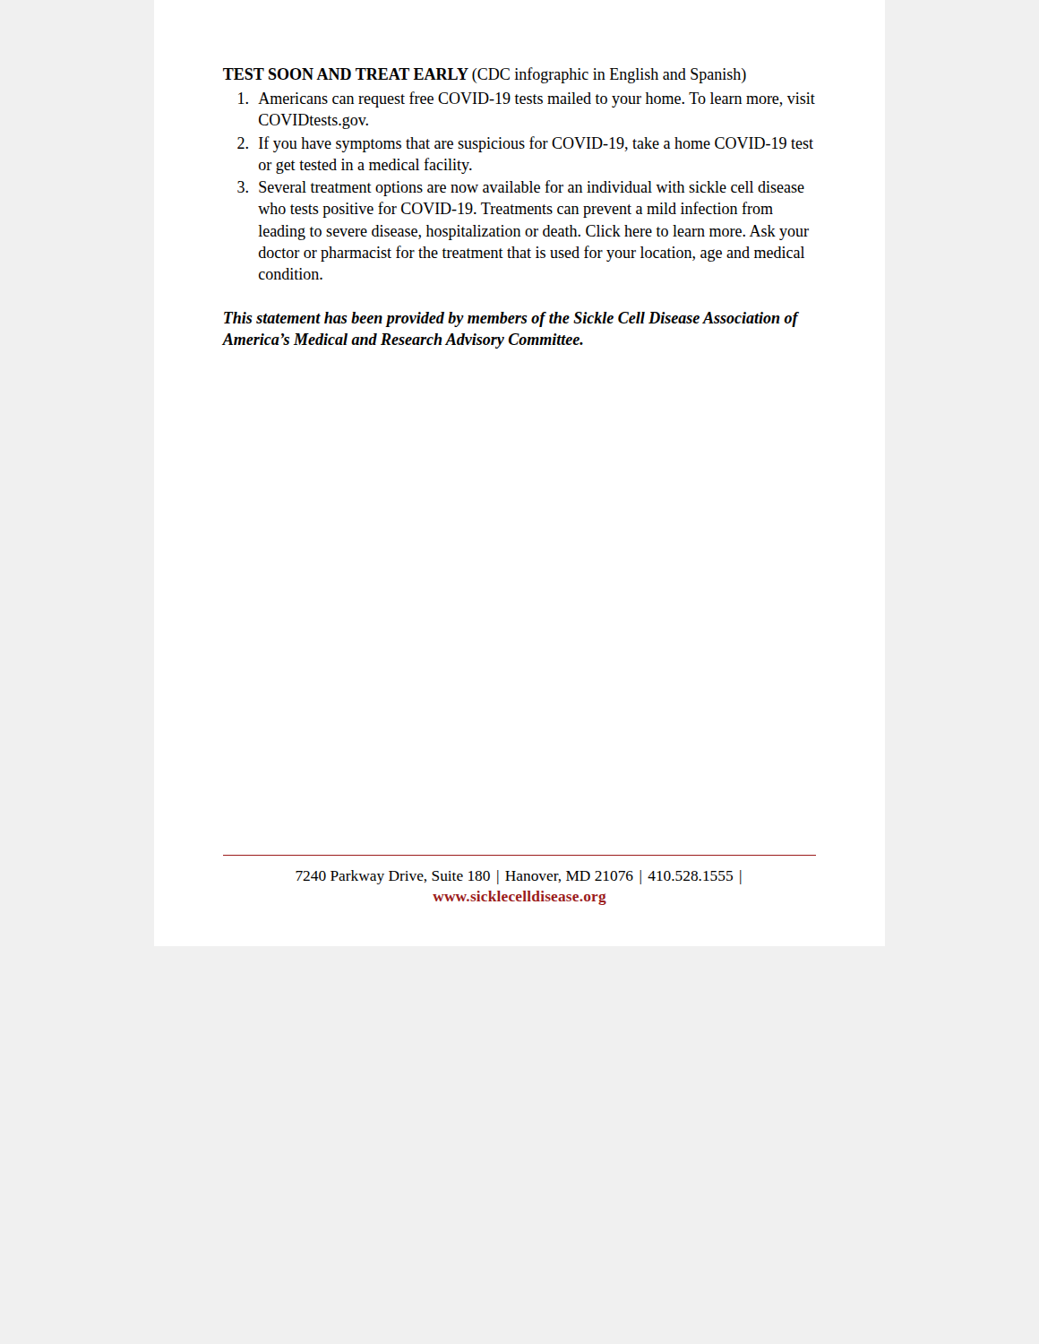TEST SOON AND TREAT EARLY (CDC infographic in English and Spanish)
Americans can request free COVID-19 tests mailed to your home. To learn more, visit COVIDtests.gov.
If you have symptoms that are suspicious for COVID-19, take a home COVID-19 test or get tested in a medical facility.
Several treatment options are now available for an individual with sickle cell disease who tests positive for COVID-19. Treatments can prevent a mild infection from leading to severe disease, hospitalization or death. Click here to learn more. Ask your doctor or pharmacist for the treatment that is used for your location, age and medical condition.
This statement has been provided by members of the Sickle Cell Disease Association of America’s Medical and Research Advisory Committee.
7240 Parkway Drive, Suite 180 | Hanover, MD 21076 | 410.528.1555 | www.sicklecelldisease.org